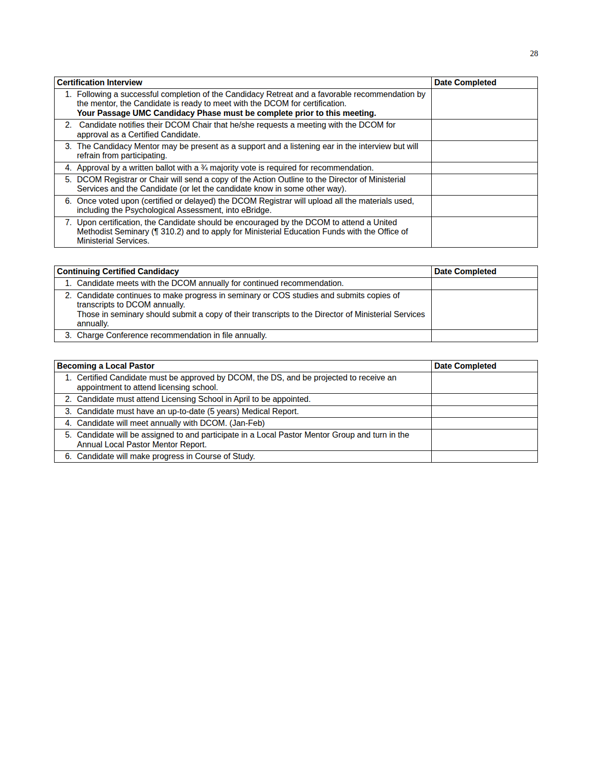28
| Certification Interview | Date Completed |
| --- | --- |
| Following a successful completion of the Candidacy Retreat and a favorable recommendation by the mentor, the Candidate is ready to meet with the DCOM for certification. Your Passage UMC Candidacy Phase must be complete prior to this meeting. | |
| Candidate notifies their DCOM Chair that he/she requests a meeting with the DCOM for approval as a Certified Candidate. | |
| The Candidacy Mentor may be present as a support and a listening ear in the interview but will refrain from participating. | |
| Approval by a written ballot with a ¾ majority vote is required for recommendation. | |
| DCOM Registrar or Chair will send a copy of the Action Outline to the Director of Ministerial Services and the Candidate (or let the candidate know in some other way). | |
| Once voted upon (certified or delayed) the DCOM Registrar will upload all the materials used, including the Psychological Assessment, into eBridge. | |
| Upon certification, the Candidate should be encouraged by the DCOM to attend a United Methodist Seminary (¶ 310.2) and to apply for Ministerial Education Funds with the Office of Ministerial Services. | |
| Continuing Certified Candidacy | Date Completed |
| --- | --- |
| Candidate meets with the DCOM annually for continued recommendation. | |
| Candidate continues to make progress in seminary or COS studies and submits copies of transcripts to DCOM annually. Those in seminary should submit a copy of their transcripts to the Director of Ministerial Services annually. | |
| Charge Conference recommendation in file annually. | |
| Becoming a Local Pastor | Date Completed |
| --- | --- |
| Certified Candidate must be approved by DCOM, the DS, and be projected to receive an appointment to attend licensing school. | |
| Candidate must attend Licensing School in April to be appointed. | |
| Candidate must have an up-to-date (5 years) Medical Report. | |
| Candidate will meet annually with DCOM. (Jan-Feb) | |
| Candidate will be assigned to and participate in a Local Pastor Mentor Group and turn in the Annual Local Pastor Mentor Report. | |
| Candidate will make progress in Course of Study. | |